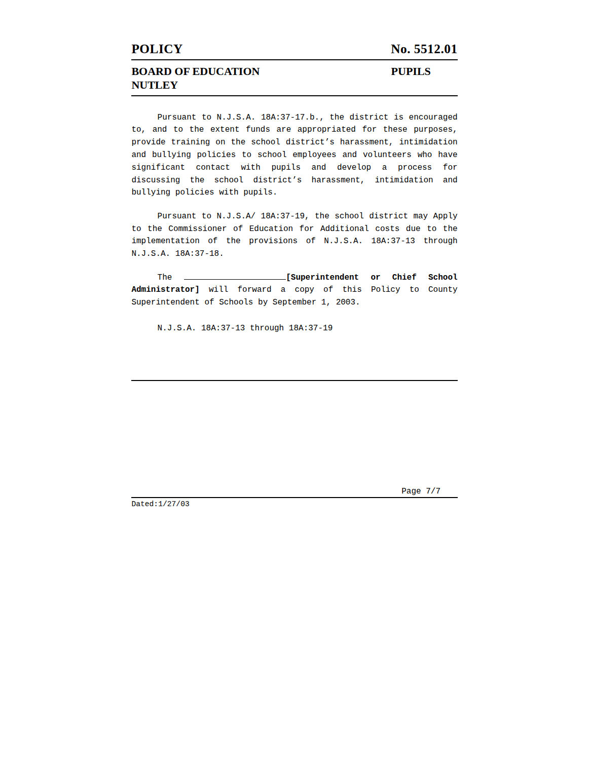POLICY No. 5512.01
BOARD OF EDUCATION
NUTLEY
PUPILS
Pursuant to N.J.S.A. 18A:37-17.b., the district is encouraged to, and to the extent funds are appropriated for these purposes, provide training on the school district’s harassment, intimidation and bullying policies to school employees and volunteers who have significant contact with pupils and develop a process for discussing the school district’s harassment, intimidation and bullying policies with pupils.
Pursuant to N.J.S.A/ 18A:37-19, the school district may Apply to the Commissioner of Education for Additional costs due to the implementation of the provisions of N.J.S.A. 18A:37-13 through N.J.S.A. 18A:37-18.
The [Superintendent or Chief School Administrator] will forward a copy of this Policy to County Superintendent of Schools by September 1, 2003.
N.J.S.A. 18A:37-13 through 18A:37-19
Page 7/7
Dated:1/27/03